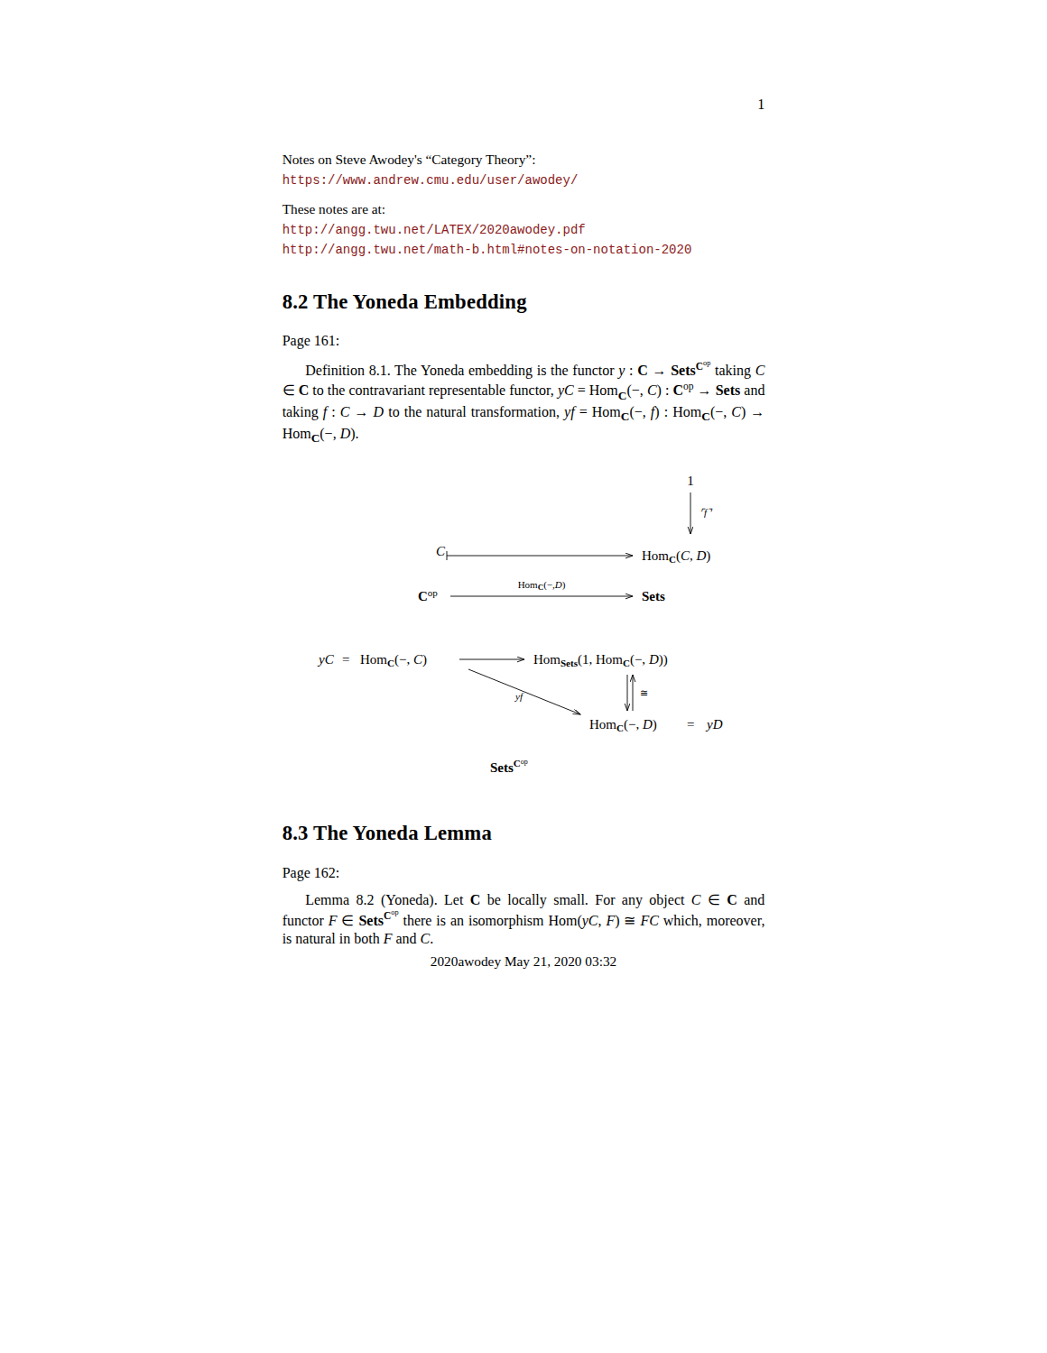1
Notes on Steve Awodey's “Category Theory”:
https://www.andrew.cmu.edu/user/awodey/
These notes are at:
http://angg.twu.net/LATEX/2020awodey.pdf
http://angg.twu.net/math-b.html#notes-on-notation-2020
8.2 The Yoneda Embedding
Page 161:
Definition 8.1. The Yoneda embedding is the functor y : C → SetsCop taking C ∈ C to the contravariant representable functor, yC = HomC(−, C) : Cop → Sets and taking f : C → D to the natural transformation, yf = HomC(−, f) : HomC(−, C) → HomC(−, D).
1 ⌜f⌝ Hom_C(C,D) --> C HomC(C, D) Sets --> Cop HomC(−,D) Sets Hom_Sets(1, Hom_C(-,D)) --> yC = HomC(−, C) HomSets(1, HomC(−, D)) yf ≅ HomC(−, D) = yD SetsCop
8.3 The Yoneda Lemma
Page 162:
Lemma 8.2 (Yoneda). Let C be locally small. For any object C ∈ C and functor F ∈ SetsCop there is an isomorphism Hom(yC, F) ≅ FC which, moreover, is natural in both F and C.
2020awodey May 21, 2020 03:32